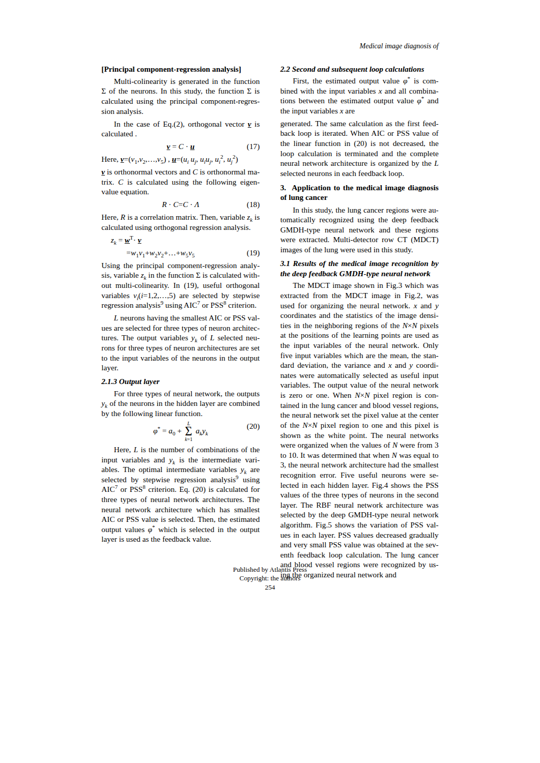Medical image diagnosis of
[Principal component-regression analysis]
Multi-colinearity is generated in the function Σ of the neurons. In this study, the function Σ is calculated using the principal component-regression analysis.
In the case of Eq.(2), orthogonal vector v is calculated .
v = C · u(17)
Here, v=(v1,v2,…,v5) , u=(ui uj, uiuj, ui2, uj2)
v is orthonormal vectors and C is orthonormal matrix. C is calculated using the following eigenvalue equation.
R · C=C · Λ(18)
Here, R is a correlation matrix. Then, variable zk is calculated using orthogonal regression analysis.
zk = wT· v
=w1v1+w2v2+…+w5v5(19)
Using the principal component-regression analysis, variable zk in the function Σ is calculated without multi-colinearity. In (19), useful orthogonal variables vi(i=1,2,…,5) are selected by stepwise regression analysis9 using AIC7 or PSS8 criterion.
L neurons having the smallest AIC or PSS values are selected for three types of neuron architectures. The output variables yk of L selected neurons for three types of neuron architectures are set to the input variables of the neurons in the output layer.
2.1.3 Output layer
For three types of neural network, the outputs yk of the neurons in the hidden layer are combined by the following linear function.
φ* = a0 + LΣk=1 ak yk (20)
Here, L is the number of combinations of the input variables and yk is the intermediate variables. The optimal intermediate variables yk are selected by stepwise regression analysis9 using AIC7 or PSS8 criterion. Eq. (20) is calculated for three types of neural network architectures. The neural network architecture which has smallest AIC or PSS value is selected. Then, the estimated output values φ* which is selected in the output layer is used as the feedback value.
2.2 Second and subsequent loop calculations
First, the estimated output value φ* is combined with the input variables x and all combinations between the estimated output value φ* and the input variables x are
generated. The same calculation as the first feedback loop is iterated. When AIC or PSS value of the linear function in (20) is not decreased, the loop calculation is terminated and the complete neural network architecture is organized by the L selected neurons in each feedback loop.
3. Application to the medical image diagnosis of lung cancer
In this study, the lung cancer regions were automatically recognized using the deep feedback GMDH-type neural network and these regions were extracted. Multi-detector row CT (MDCT) images of the lung were used in this study.
3.1 Results of the medical image recognition by the deep feedback GMDH-type neural network
The MDCT image shown in Fig.3 which was extracted from the MDCT image in Fig.2, was used for organizing the neural network. x and y coordinates and the statistics of the image densities in the neighboring regions of the N×N pixels at the positions of the learning points are used as the input variables of the neural network. Only five input variables which are the mean, the standard deviation, the variance and x and y coordinates were automatically selected as useful input variables. The output value of the neural network is zero or one. When N×N pixel region is contained in the lung cancer and blood vessel regions, the neural network set the pixel value at the center of the N×N pixel region to one and this pixel is shown as the white point. The neural networks were organized when the values of N were from 3 to 10. It was determined that when N was equal to 3, the neural network architecture had the smallest recognition error. Five useful neurons were selected in each hidden layer. Fig.4 shows the PSS values of the three types of neurons in the second layer. The RBF neural network architecture was selected by the deep GMDH-type neural network algorithm. Fig.5 shows the variation of PSS values in each layer. PSS values decreased gradually and very small PSS value was obtained at the seventh feedback loop calculation. The lung cancer and blood vessel regions were recognized by using the organized neural network and
Published by Atlantis Press
Copyright: the authors
254